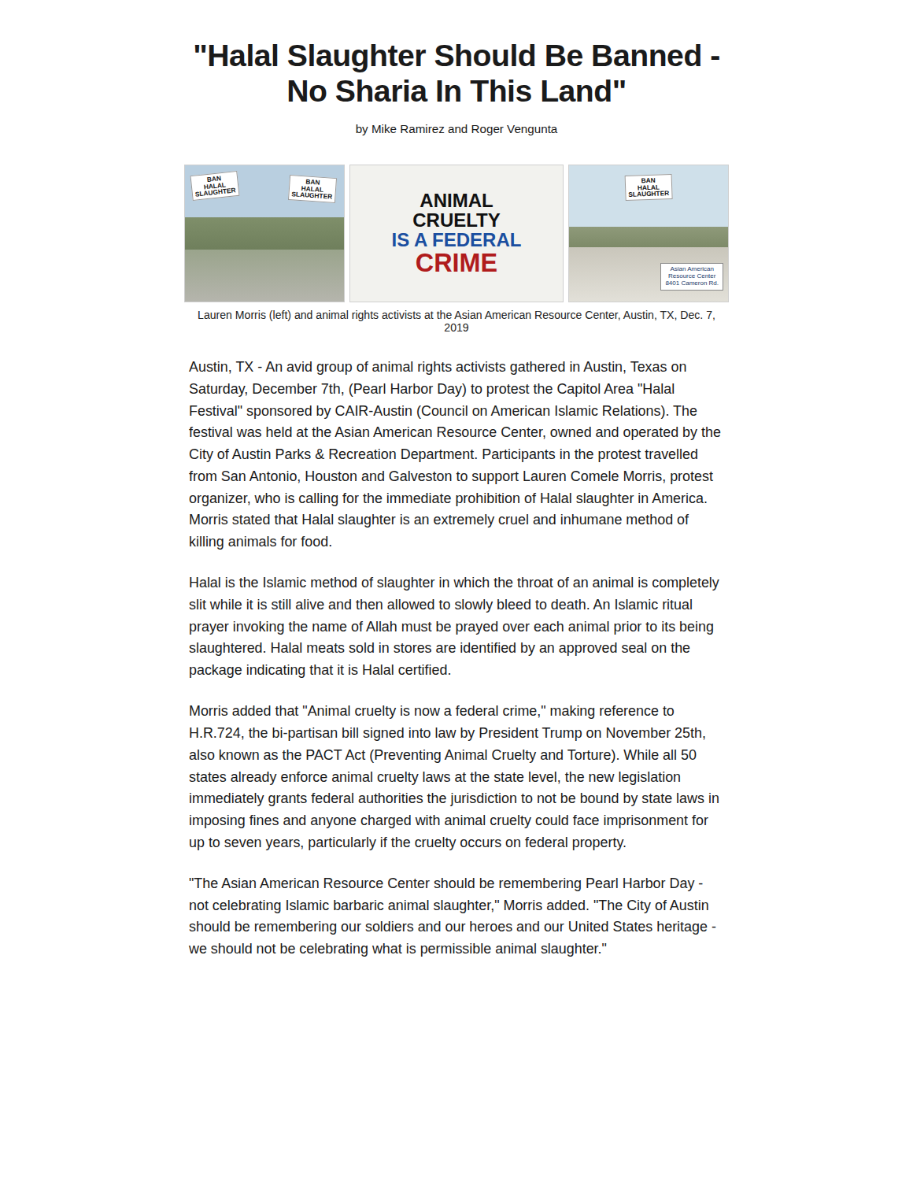"Halal Slaughter Should Be Banned - No Sharia In This Land"
by Mike Ramirez and Roger Vengunta
BAN
HALAL
SLAUGHTER
BAN
HALAL
SLAUGHTER
ANIMAL CRUELTY IS A FEDERAL CRIME
BAN
HALAL
SLAUGHTER
Asian American
Resource Center
8401 Cameron Rd.
Lauren Morris (left) and animal rights activists at the Asian American Resource Center, Austin, TX, Dec. 7, 2019
Austin, TX - An avid group of animal rights activists gathered in Austin, Texas on Saturday, December 7th, (Pearl Harbor Day) to protest the Capitol Area "Halal Festival" sponsored by CAIR-Austin (Council on American Islamic Relations). The festival was held at the Asian American Resource Center, owned and operated by the City of Austin Parks & Recreation Department. Participants in the protest travelled from San Antonio, Houston and Galveston to support Lauren Comele Morris, protest organizer, who is calling for the immediate prohibition of Halal slaughter in America. Morris stated that Halal slaughter is an extremely cruel and inhumane method of killing animals for food.
Halal is the Islamic method of slaughter in which the throat of an animal is completely slit while it is still alive and then allowed to slowly bleed to death. An Islamic ritual prayer invoking the name of Allah must be prayed over each animal prior to its being slaughtered. Halal meats sold in stores are identified by an approved seal on the package indicating that it is Halal certified.
Morris added that "Animal cruelty is now a federal crime," making reference to H.R.724, the bi-partisan bill signed into law by President Trump on November 25th, also known as the PACT Act (Preventing Animal Cruelty and Torture). While all 50 states already enforce animal cruelty laws at the state level, the new legislation immediately grants federal authorities the jurisdiction to not be bound by state laws in imposing fines and anyone charged with animal cruelty could face imprisonment for up to seven years, particularly if the cruelty occurs on federal property.
"The Asian American Resource Center should be remembering Pearl Harbor Day - not celebrating Islamic barbaric animal slaughter," Morris added. "The City of Austin should be remembering our soldiers and our heroes and our United States heritage - we should not be celebrating what is permissible animal slaughter."